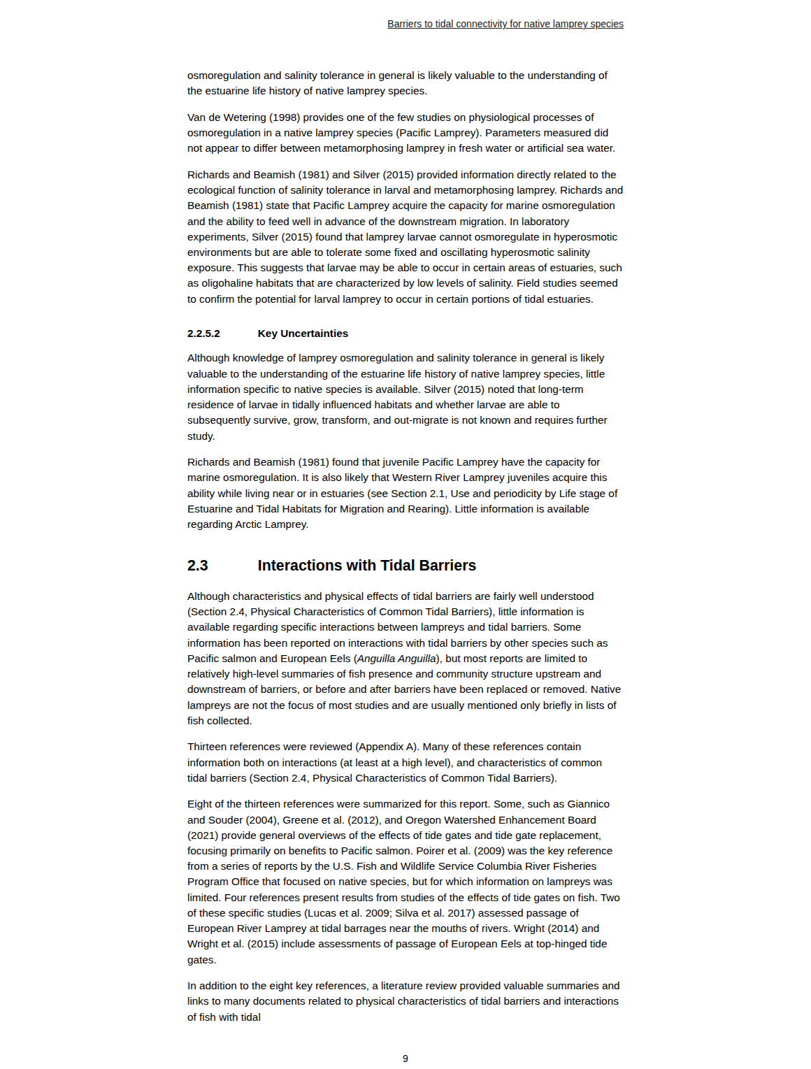Barriers to tidal connectivity for native lamprey species
osmoregulation and salinity tolerance in general is likely valuable to the understanding of the estuarine life history of native lamprey species.
Van de Wetering (1998) provides one of the few studies on physiological processes of osmoregulation in a native lamprey species (Pacific Lamprey). Parameters measured did not appear to differ between metamorphosing lamprey in fresh water or artificial sea water.
Richards and Beamish (1981) and Silver (2015) provided information directly related to the ecological function of salinity tolerance in larval and metamorphosing lamprey. Richards and Beamish (1981) state that Pacific Lamprey acquire the capacity for marine osmoregulation and the ability to feed well in advance of the downstream migration. In laboratory experiments, Silver (2015) found that lamprey larvae cannot osmoregulate in hyperosmotic environments but are able to tolerate some fixed and oscillating hyperosmotic salinity exposure. This suggests that larvae may be able to occur in certain areas of estuaries, such as oligohaline habitats that are characterized by low levels of salinity. Field studies seemed to confirm the potential for larval lamprey to occur in certain portions of tidal estuaries.
2.2.5.2 Key Uncertainties
Although knowledge of lamprey osmoregulation and salinity tolerance in general is likely valuable to the understanding of the estuarine life history of native lamprey species, little information specific to native species is available. Silver (2015) noted that long-term residence of larvae in tidally influenced habitats and whether larvae are able to subsequently survive, grow, transform, and out-migrate is not known and requires further study.
Richards and Beamish (1981) found that juvenile Pacific Lamprey have the capacity for marine osmoregulation. It is also likely that Western River Lamprey juveniles acquire this ability while living near or in estuaries (see Section 2.1, Use and periodicity by Life stage of Estuarine and Tidal Habitats for Migration and Rearing). Little information is available regarding Arctic Lamprey.
2.3 Interactions with Tidal Barriers
Although characteristics and physical effects of tidal barriers are fairly well understood (Section 2.4, Physical Characteristics of Common Tidal Barriers), little information is available regarding specific interactions between lampreys and tidal barriers. Some information has been reported on interactions with tidal barriers by other species such as Pacific salmon and European Eels (Anguilla Anguilla), but most reports are limited to relatively high-level summaries of fish presence and community structure upstream and downstream of barriers, or before and after barriers have been replaced or removed. Native lampreys are not the focus of most studies and are usually mentioned only briefly in lists of fish collected.
Thirteen references were reviewed (Appendix A). Many of these references contain information both on interactions (at least at a high level), and characteristics of common tidal barriers (Section 2.4, Physical Characteristics of Common Tidal Barriers).
Eight of the thirteen references were summarized for this report. Some, such as Giannico and Souder (2004), Greene et al. (2012), and Oregon Watershed Enhancement Board (2021) provide general overviews of the effects of tide gates and tide gate replacement, focusing primarily on benefits to Pacific salmon. Poirer et al. (2009) was the key reference from a series of reports by the U.S. Fish and Wildlife Service Columbia River Fisheries Program Office that focused on native species, but for which information on lampreys was limited. Four references present results from studies of the effects of tide gates on fish. Two of these specific studies (Lucas et al. 2009; Silva et al. 2017) assessed passage of European River Lamprey at tidal barrages near the mouths of rivers. Wright (2014) and Wright et al. (2015) include assessments of passage of European Eels at top-hinged tide gates.
In addition to the eight key references, a literature review provided valuable summaries and links to many documents related to physical characteristics of tidal barriers and interactions of fish with tidal
9